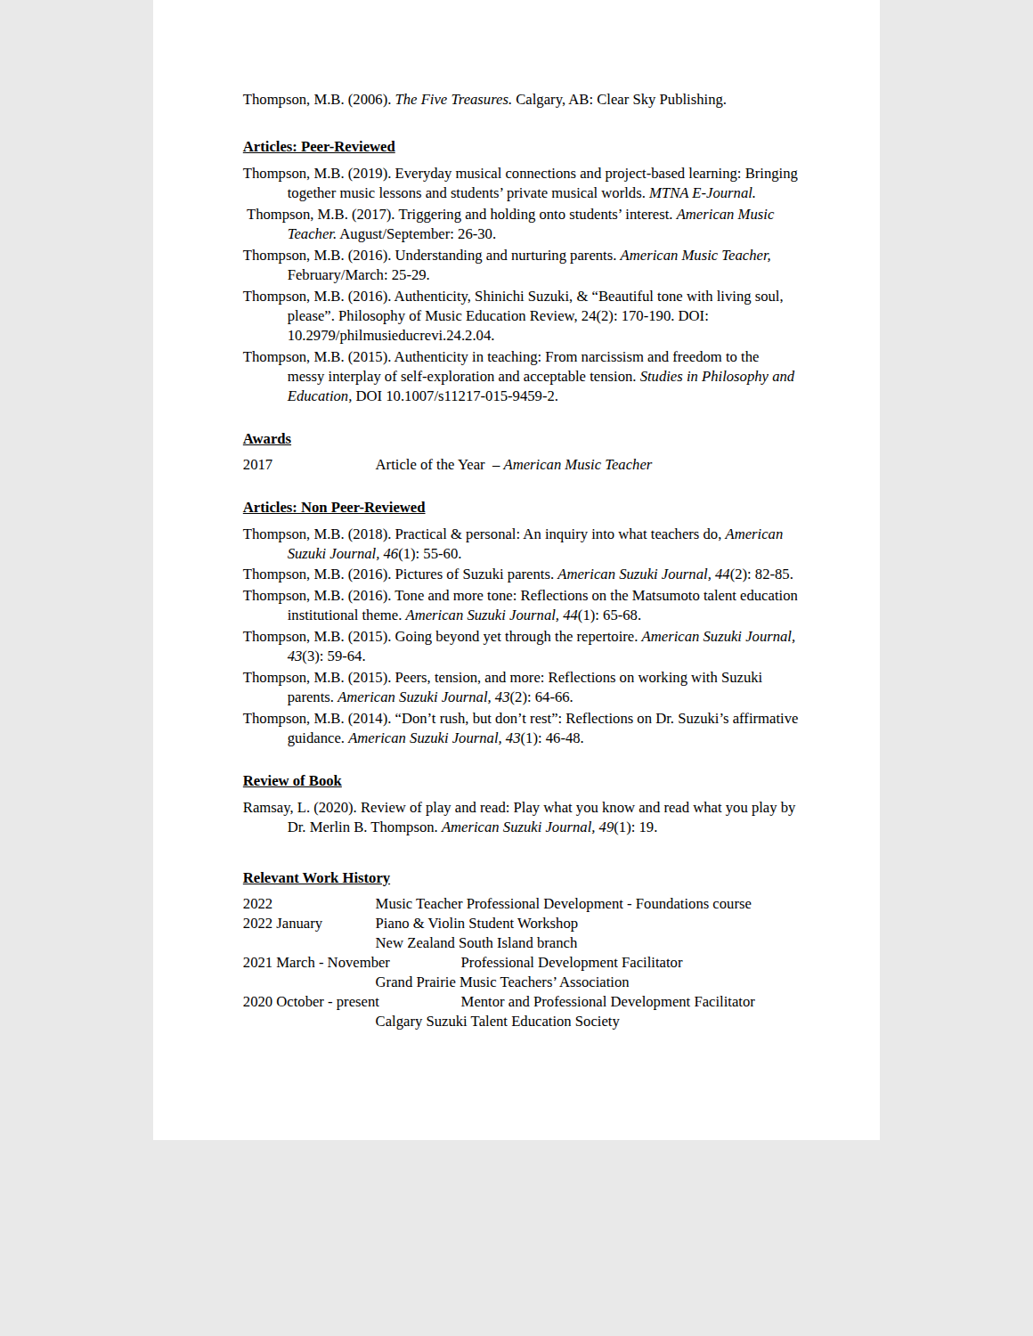Thompson, M.B. (2006). The Five Treasures. Calgary, AB: Clear Sky Publishing.
Articles: Peer-Reviewed
Thompson, M.B. (2019). Everyday musical connections and project-based learning: Bringing together music lessons and students’ private musical worlds. MTNA E-Journal.
Thompson, M.B. (2017). Triggering and holding onto students’ interest. American Music Teacher. August/September: 26-30.
Thompson, M.B. (2016). Understanding and nurturing parents. American Music Teacher, February/March: 25-29.
Thompson, M.B. (2016). Authenticity, Shinichi Suzuki, & “Beautiful tone with living soul, please”. Philosophy of Music Education Review, 24(2): 170-190. DOI: 10.2979/philmusieducrevi.24.2.04.
Thompson, M.B. (2015). Authenticity in teaching: From narcissism and freedom to the messy interplay of self-exploration and acceptable tension. Studies in Philosophy and Education, DOI 10.1007/s11217-015-9459-2.
Awards
2017 Article of the Year – American Music Teacher
Articles: Non Peer-Reviewed
Thompson, M.B. (2018). Practical & personal: An inquiry into what teachers do, American Suzuki Journal, 46(1): 55-60.
Thompson, M.B. (2016). Pictures of Suzuki parents. American Suzuki Journal, 44(2): 82-85.
Thompson, M.B. (2016). Tone and more tone: Reflections on the Matsumoto talent education institutional theme. American Suzuki Journal, 44(1): 65-68.
Thompson, M.B. (2015). Going beyond yet through the repertoire. American Suzuki Journal, 43(3): 59-64.
Thompson, M.B. (2015). Peers, tension, and more: Reflections on working with Suzuki parents. American Suzuki Journal, 43(2): 64-66.
Thompson, M.B. (2014). “Don’t rush, but don’t rest”: Reflections on Dr. Suzuki’s affirmative guidance. American Suzuki Journal, 43(1): 46-48.
Review of Book
Ramsay, L. (2020). Review of play and read: Play what you know and read what you play by Dr. Merlin B. Thompson. American Suzuki Journal, 49(1): 19.
Relevant Work History
2022 Music Teacher Professional Development - Foundations course
2022 January Piano & Violin Student Workshop
New Zealand South Island branch
2021 March - November Professional Development Facilitator
Grand Prairie Music Teachers’ Association
2020 October - present Mentor and Professional Development Facilitator
Calgary Suzuki Talent Education Society